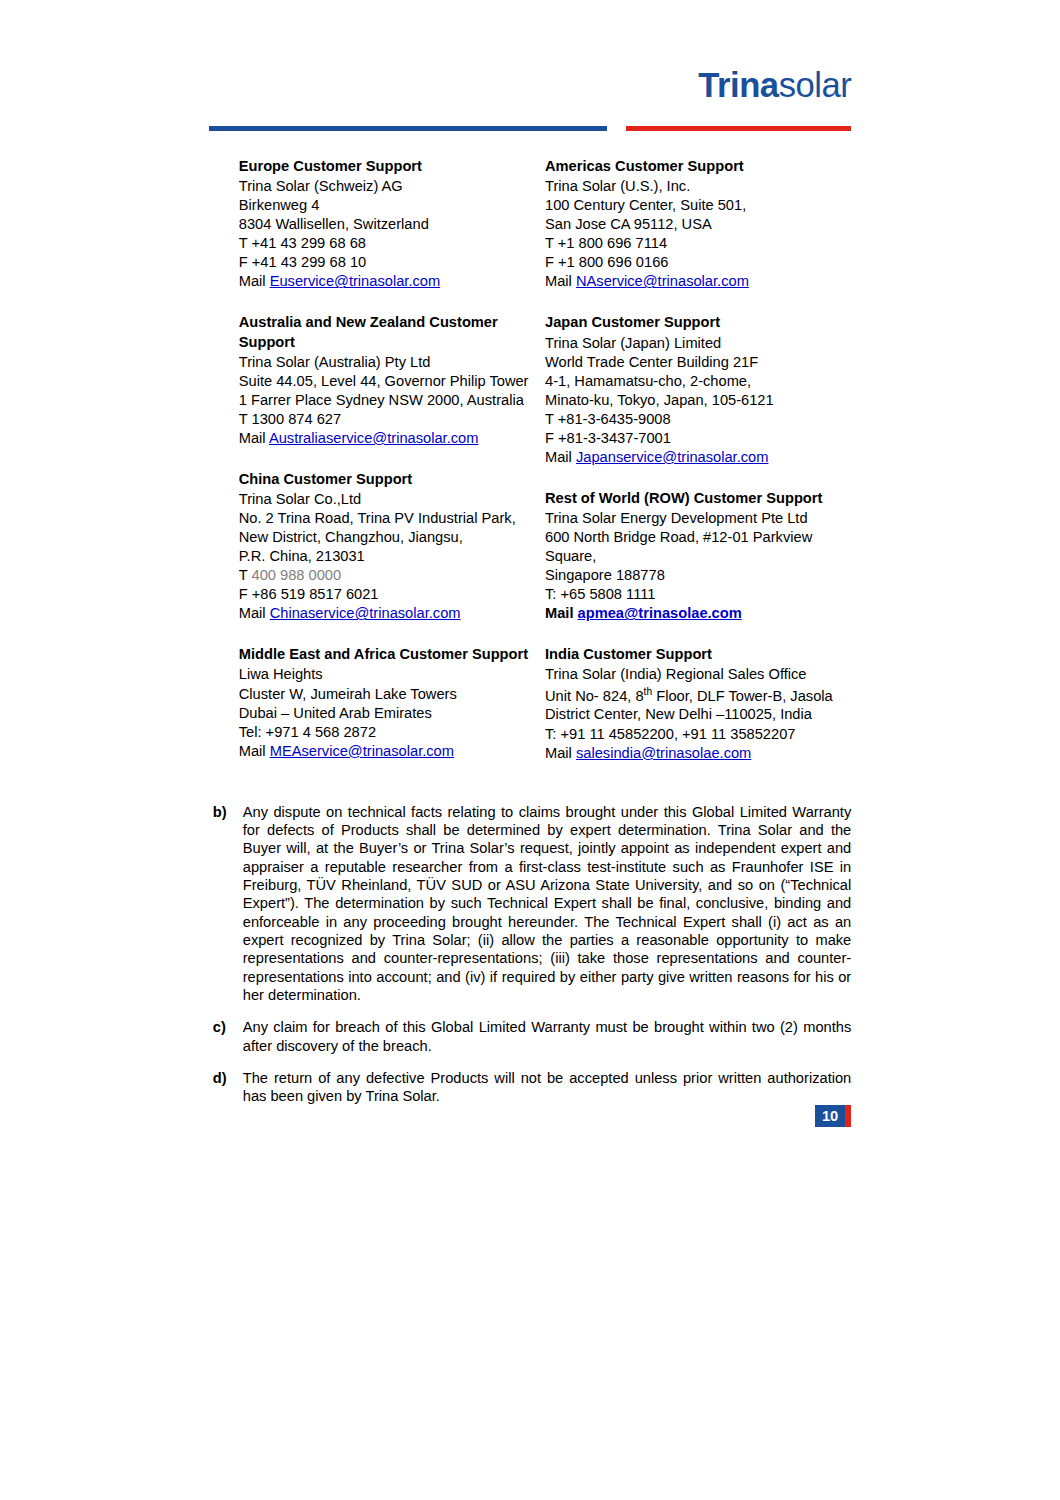Trina solar
Europe Customer Support
Trina Solar (Schweiz) AG
Birkenweg 4
8304 Wallisellen, Switzerland
T +41 43 299 68 68
F +41 43 299 68 10
Mail Euservice@trinasolar.com
Australia and New Zealand Customer Support
Trina Solar (Australia) Pty Ltd
Suite 44.05, Level 44, Governor Philip Tower
1 Farrer Place Sydney NSW 2000, Australia
T 1300 874 627
Mail Australiaservice@trinasolar.com
China Customer Support
Trina Solar Co.,Ltd
No. 2 Trina Road, Trina PV Industrial Park,
New District, Changzhou, Jiangsu,
P.R. China, 213031
T 400 988 0000
F +86 519 8517 6021
Mail Chinaservice@trinasolar.com
Middle East and Africa Customer Support
Liwa Heights
Cluster W, Jumeirah Lake Towers
Dubai – United Arab Emirates
Tel: +971 4 568 2872
Mail MEAservice@trinasolar.com
Americas Customer Support
Trina Solar (U.S.), Inc.
100 Century Center, Suite 501,
San Jose CA 95112, USA
T +1 800 696 7114
F +1 800 696 0166
Mail NAservice@trinasolar.com
Japan Customer Support
Trina Solar (Japan) Limited
World Trade Center Building 21F
4-1, Hamamatsu-cho, 2-chome,
Minato-ku, Tokyo, Japan, 105-6121
T +81-3-6435-9008
F +81-3-3437-7001
Mail Japanservice@trinasolar.com
Rest of World (ROW) Customer Support
Trina Solar Energy Development Pte Ltd
600 North Bridge Road, #12-01 Parkview Square,
Singapore 188778
T: +65 5808 1111
Mail apmea@trinasolae.com
India Customer Support
Trina Solar (India) Regional Sales Office
Unit No- 824, 8th Floor, DLF Tower-B, Jasola District Center, New Delhi –110025, India
T: +91 11 45852200, +91 11 35852207
Mail salesindia@trinasolae.com
b)
Any dispute on technical facts relating to claims brought under this Global Limited Warranty for defects of Products shall be determined by expert determination. Trina Solar and the Buyer will, at the Buyer’s or Trina Solar’s request, jointly appoint as independent expert and appraiser a reputable researcher from a first-class test-institute such as Fraunhofer ISE in Freiburg, TÜV Rheinland, TÜV SUD or ASU Arizona State University, and so on (“Technical Expert”). The determination by such Technical Expert shall be final, conclusive, binding and enforceable in any proceeding brought hereunder. The Technical Expert shall (i) act as an expert recognized by Trina Solar; (ii) allow the parties a reasonable opportunity to make representations and counter-representations; (iii) take those representations and counter-representations into account; and (iv) if required by either party give written reasons for his or her determination.
c)
Any claim for breach of this Global Limited Warranty must be brought within two (2) months after discovery of the breach.
d)
The return of any defective Products will not be accepted unless prior written authorization has been given by Trina Solar.
10